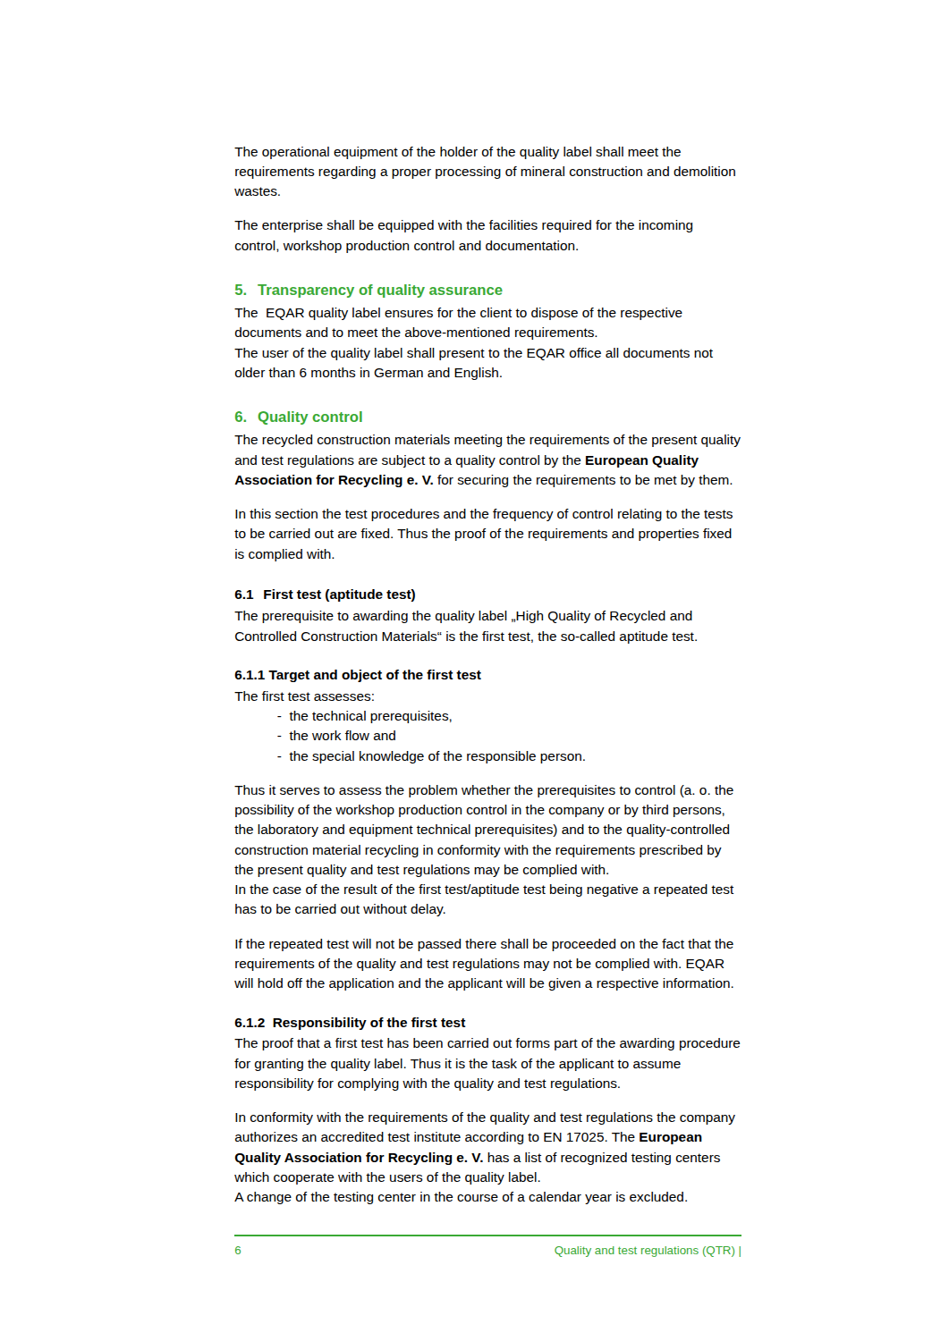The operational equipment of the holder of the quality label shall meet the requirements regarding a proper processing of mineral construction and demolition wastes.
The enterprise shall be equipped with the facilities required for the incoming control, workshop production control and documentation.
5. Transparency of quality assurance
The EQAR quality label ensures for the client to dispose of the respective documents and to meet the above-mentioned requirements.
The user of the quality label shall present to the EQAR office all documents not older than 6 months in German and English.
6. Quality control
The recycled construction materials meeting the requirements of the present quality and test regulations are subject to a quality control by the European Quality Association for Recycling e. V. for securing the requirements to be met by them.
In this section the test procedures and the frequency of control relating to the tests to be carried out are fixed. Thus the proof of the requirements and properties fixed is complied with.
6.1 First test (aptitude test)
The prerequisite to awarding the quality label „High Quality of Recycled and Controlled Construction Materials“ is the first test, the so-called aptitude test.
6.1.1 Target and object of the first test
The first test assesses:
the technical prerequisites,
the work flow and
the special knowledge of the responsible person.
Thus it serves to assess the problem whether the prerequisites to control (a. o. the possibility of the workshop production control in the company or by third persons, the laboratory and equipment technical prerequisites) and to the quality-controlled construction material recycling in conformity with the requirements prescribed by the present quality and test regulations may be complied with.
In the case of the result of the first test/aptitude test being negative a repeated test has to be carried out without delay.
If the repeated test will not be passed there shall be proceeded on the fact that the requirements of the quality and test regulations may not be complied with. EQAR will hold off the application and the applicant will be given a respective information.
6.1.2 Responsibility of the first test
The proof that a first test has been carried out forms part of the awarding procedure for granting the quality label. Thus it is the task of the applicant to assume responsibility for complying with the quality and test regulations.
In conformity with the requirements of the quality and test regulations the company authorizes an accredited test institute according to EN 17025. The European Quality Association for Recycling e. V. has a list of recognized testing centers which cooperate with the users of the quality label.
A change of the testing center in the course of a calendar year is excluded.
6 Quality and test regulations (QTR) |